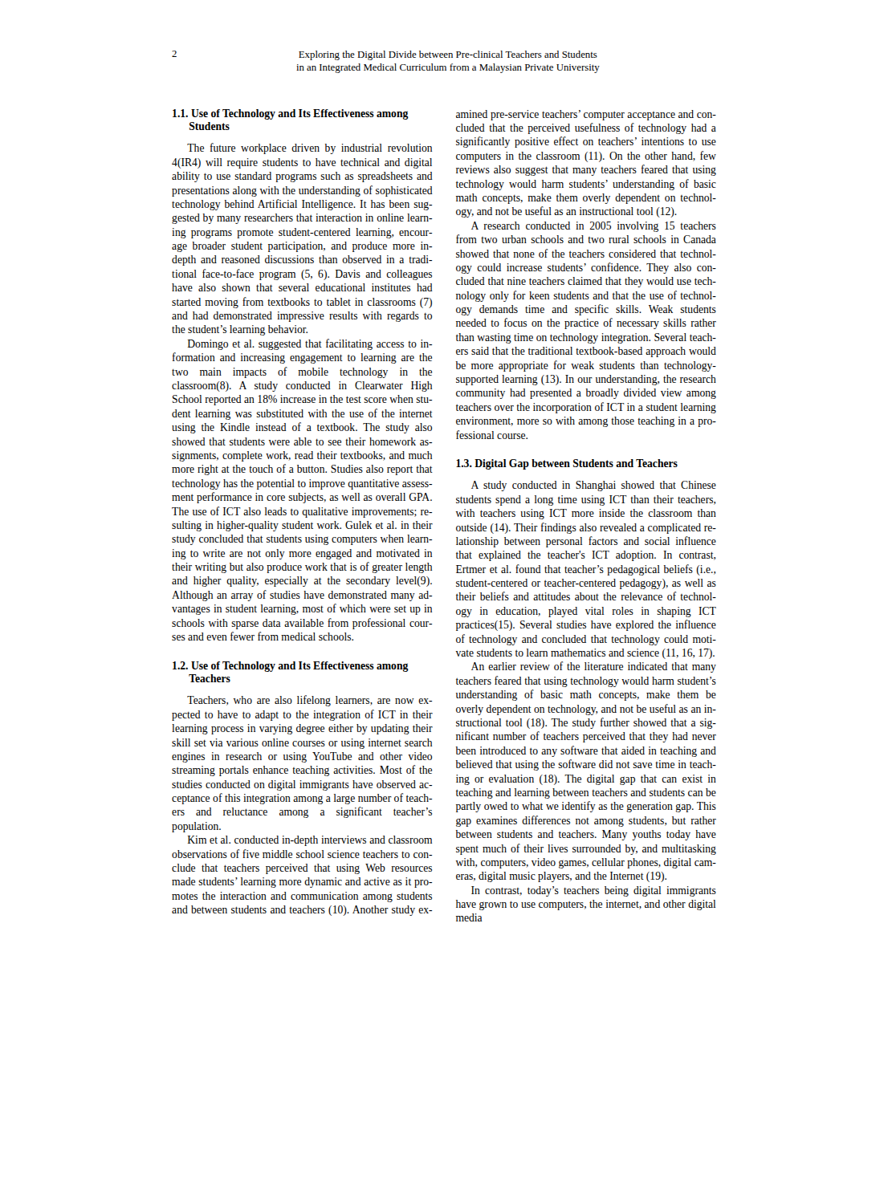2
Exploring the Digital Divide between Pre-clinical Teachers and Students
in an Integrated Medical Curriculum from a Malaysian Private University
1.1. Use of Technology and Its Effectiveness amongStudents
The future workplace driven by industrial revolution 4(IR4) will require students to have technical and digital ability to use standard programs such as spreadsheets and presentations along with the understanding of sophisticated technology behind Artificial Intelligence. It has been suggested by many researchers that interaction in online learning programs promote student-centered learning, encourage broader student participation, and produce more in-depth and reasoned discussions than observed in a traditional face-to-face program (5, 6). Davis and colleagues have also shown that several educational institutes had started moving from textbooks to tablet in classrooms (7) and had demonstrated impressive results with regards to the student’s learning behavior.
Domingo et al. suggested that facilitating access to information and increasing engagement to learning are the two main impacts of mobile technology in the classroom(8). A study conducted in Clearwater High School reported an 18% increase in the test score when student learning was substituted with the use of the internet using the Kindle instead of a textbook. The study also showed that students were able to see their homework assignments, complete work, read their textbooks, and much more right at the touch of a button. Studies also report that technology has the potential to improve quantitative assessment performance in core subjects, as well as overall GPA. The use of ICT also leads to qualitative improvements; resulting in higher-quality student work. Gulek et al. in their study concluded that students using computers when learning to write are not only more engaged and motivated in their writing but also produce work that is of greater length and higher quality, especially at the secondary level(9). Although an array of studies have demonstrated many advantages in student learning, most of which were set up in schools with sparse data available from professional courses and even fewer from medical schools.
1.2. Use of Technology and Its Effectiveness amongTeachers
Teachers, who are also lifelong learners, are now expected to have to adapt to the integration of ICT in their learning process in varying degree either by updating their skill set via various online courses or using internet search engines in research or using YouTube and other video streaming portals enhance teaching activities. Most of the studies conducted on digital immigrants have observed acceptance of this integration among a large number of teachers and reluctance among a significant teacher’s population.
Kim et al. conducted in-depth interviews and classroom observations of five middle school science teachers to conclude that teachers perceived that using Web resources made students’ learning more dynamic and active as it promotes the interaction and communication among students and between students and teachers (10). Another study examined pre-service teachers’ computer acceptance and concluded that the perceived usefulness of technology had a significantly positive effect on teachers’ intentions to use computers in the classroom (11). On the other hand, few reviews also suggest that many teachers feared that using technology would harm students’ understanding of basic math concepts, make them overly dependent on technology, and not be useful as an instructional tool (12).
A research conducted in 2005 involving 15 teachers from two urban schools and two rural schools in Canada showed that none of the teachers considered that technology could increase students’ confidence. They also concluded that nine teachers claimed that they would use technology only for keen students and that the use of technology demands time and specific skills. Weak students needed to focus on the practice of necessary skills rather than wasting time on technology integration. Several teachers said that the traditional textbook-based approach would be more appropriate for weak students than technology-supported learning (13). In our understanding, the research community had presented a broadly divided view among teachers over the incorporation of ICT in a student learning environment, more so with among those teaching in a professional course.
1.3. Digital Gap between Students and Teachers
A study conducted in Shanghai showed that Chinese students spend a long time using ICT than their teachers, with teachers using ICT more inside the classroom than outside (14). Their findings also revealed a complicated relationship between personal factors and social influence that explained the teacher's ICT adoption. In contrast, Ertmer et al. found that teacher’s pedagogical beliefs (i.e., student-centered or teacher-centered pedagogy), as well as their beliefs and attitudes about the relevance of technology in education, played vital roles in shaping ICT practices(15). Several studies have explored the influence of technology and concluded that technology could motivate students to learn mathematics and science (11, 16, 17).
An earlier review of the literature indicated that many teachers feared that using technology would harm student’s understanding of basic math concepts, make them be overly dependent on technology, and not be useful as an instructional tool (18). The study further showed that a significant number of teachers perceived that they had never been introduced to any software that aided in teaching and believed that using the software did not save time in teaching or evaluation (18). The digital gap that can exist in teaching and learning between teachers and students can be partly owed to what we identify as the generation gap. This gap examines differences not among students, but rather between students and teachers. Many youths today have spent much of their lives surrounded by, and multitasking with, computers, video games, cellular phones, digital cameras, digital music players, and the Internet (19).
In contrast, today’s teachers being digital immigrants have grown to use computers, the internet, and other digital media